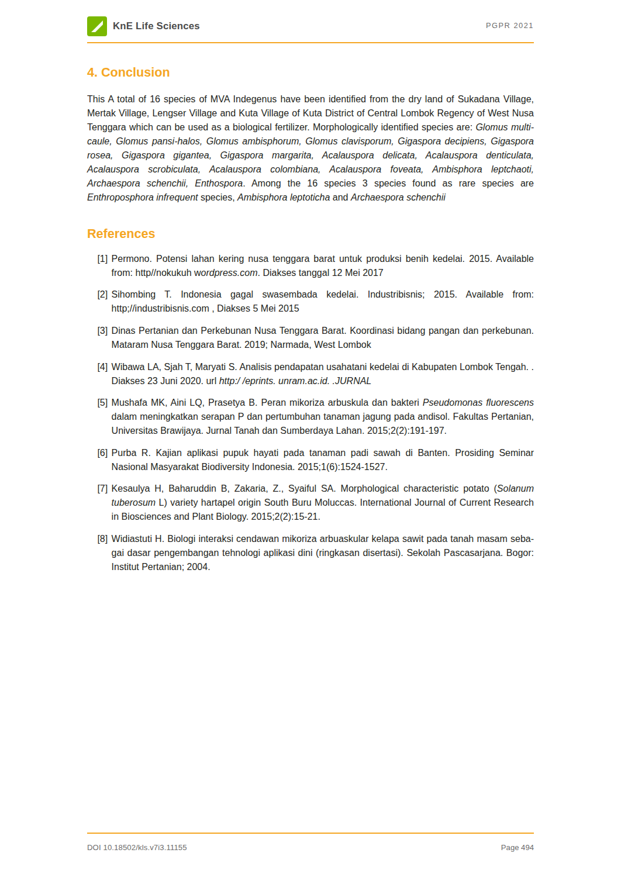KnE Life Sciences
PGPR 2021
4. Conclusion
This A total of 16 species of MVA Indegenus have been identified from the dry land of Sukadana Village, Mertak Village, Lengser Village and Kuta Village of Kuta District of Central Lombok Regency of West Nusa Tenggara which can be used as a biological fertilizer. Morphologically identified species are: Glomus multicaule, Glomus pansi-halos, Glomus ambisphorum, Glomus clavisporum, Gigaspora decipiens, Gigaspora rosea, Gigaspora gigantea, Gigaspora margarita, Acalauspora delicata, Acalauspora denticulata, Acalauspora scrobiculata, Acalauspora colombiana, Acalauspora foveata, Ambisphora leptchaoti, Archaespora schenchii, Enthospora. Among the 16 species 3 species found as rare species are Enthroposphora infrequent species, Ambisphora leptoticha and Archaespora schenchii
References
Permono. Potensi lahan kering nusa tenggara barat untuk produksi benih kedelai. 2015. Available from: http//nokukuh wordpress.com. Diakses tanggal 12 Mei 2017
Sihombing T. Indonesia gagal swasembada kedelai. Industribisnis; 2015. Available from: http;//industribisnis.com , Diakses 5 Mei 2015
Dinas Pertanian dan Perkebunan Nusa Tenggara Barat. Koordinasi bidang pangan dan perkebunan. Mataram Nusa Tenggara Barat. 2019; Narmada, West Lombok
Wibawa LA, Sjah T, Maryati S. Analisis pendapatan usahatani kedelai di Kabupaten Lombok Tengah. . Diakses 23 Juni 2020. url http:/ /eprints. unram.ac.id. .JURNAL
Mushafa MK, Aini LQ, Prasetya B. Peran mikoriza arbuskula dan bakteri Pseudomonas fluorescens dalam meningkatkan serapan P dan pertumbuhan tanaman jagung pada andisol. Fakultas Pertanian, Universitas Brawijaya. Jurnal Tanah dan Sumberdaya Lahan. 2015;2(2):191-197.
Purba R. Kajian aplikasi pupuk hayati pada tanaman padi sawah di Banten. Prosiding Seminar Nasional Masyarakat Biodiversity Indonesia. 2015;1(6):1524-1527.
Kesaulya H, Baharuddin B, Zakaria, Z., Syaiful SA. Morphological characteristic potato (Solanum tuberosum L) variety hartapel origin South Buru Moluccas. International Journal of Current Research in Biosciences and Plant Biology. 2015;2(2):15-21.
Widiastuti H. Biologi interaksi cendawan mikoriza arbuaskular kelapa sawit pada tanah masam sebagai dasar pengembangan tehnologi aplikasi dini (ringkasan disertasi). Sekolah Pascasarjana. Bogor: Institut Pertanian; 2004.
DOI 10.18502/kls.v7i3.11155 Page 494